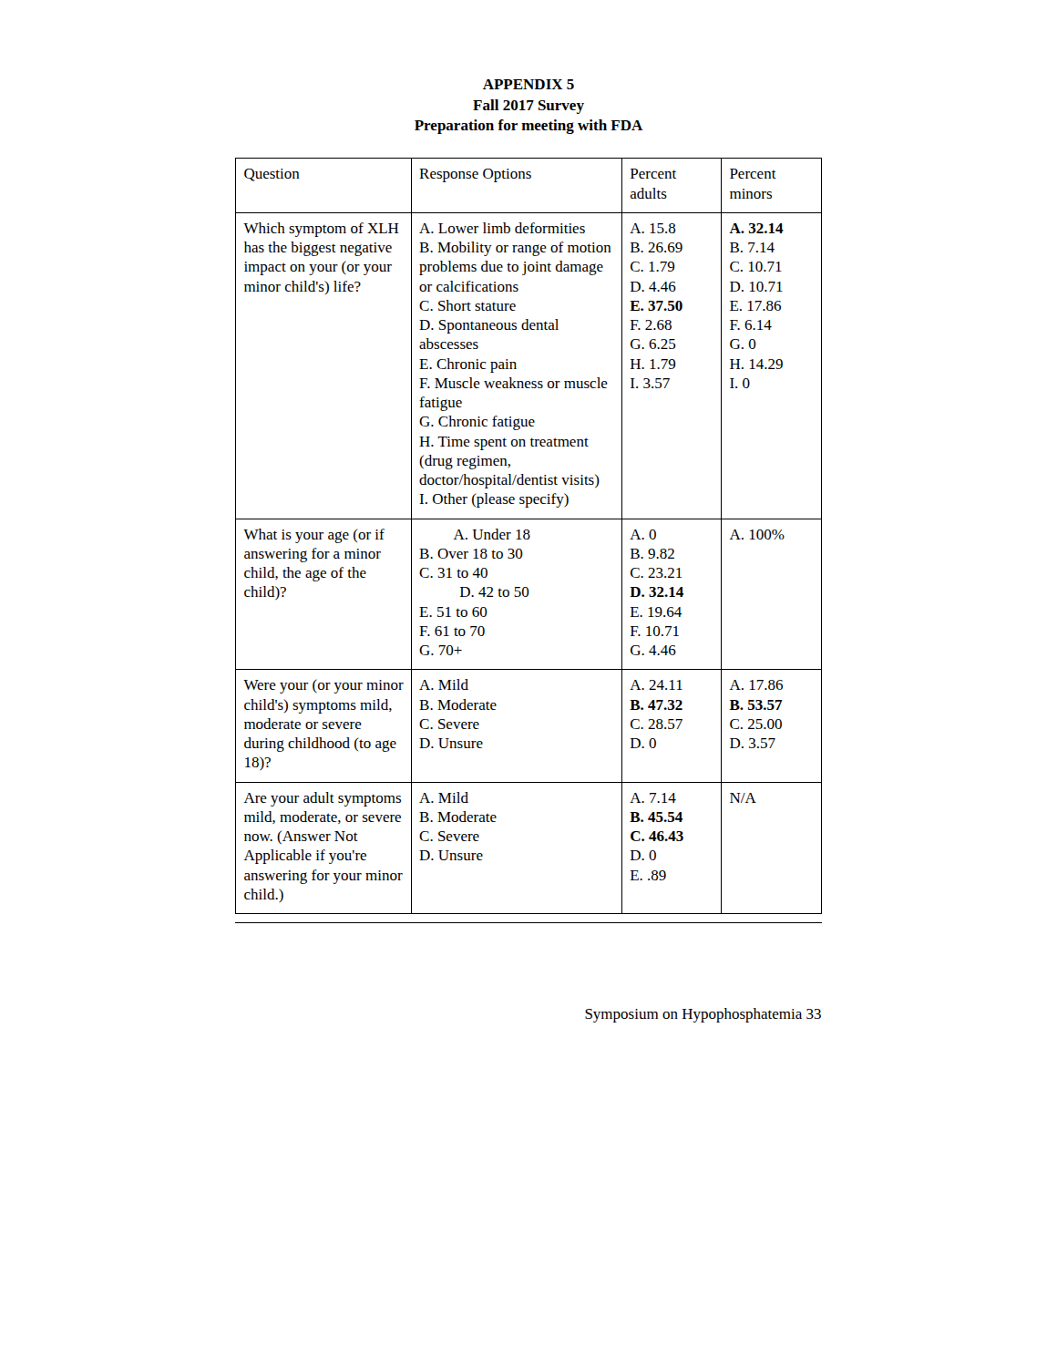APPENDIX 5
Fall 2017 Survey
Preparation for meeting with FDA
| Question | Response Options | Percent adults | Percent minors |
| --- | --- | --- | --- |
| Which symptom of XLH has the biggest negative impact on your (or your minor child's) life? | A. Lower limb deformities B. Mobility or range of motion problems due to joint damage or calcifications C. Short stature D. Spontaneous dental abscesses E. Chronic pain F. Muscle weakness or muscle fatigue G. Chronic fatigue H. Time spent on treatment (drug regimen, doctor/hospital/dentist visits) I. Other (please specify) | A. 15.8 B. 26.69 C. 1.79 D. 4.46 E. 37.50 F. 2.68 G. 6.25 H. 1.79 I. 3.57 | A. 32.14 B. 7.14 C. 10.71 D. 10.71 E. 17.86 F. 6.14 G. 0 H. 14.29 I. 0 |
| What is your age (or if answering for a minor child, the age of the child)? | A. Under 18 B. Over 18 to 30 C. 31 to 40 D. 42 to 50 E. 51 to 60 F. 61 to 70 G. 70+ | A. 0 B. 9.82 C. 23.21 D. 32.14 E. 19.64 F. 10.71 G. 4.46 | A. 100% |
| Were your (or your minor child's) symptoms mild, moderate or severe during childhood (to age 18)? | A. Mild B. Moderate C. Severe D. Unsure | A. 24.11 B. 47.32 C. 28.57 D. 0 | A. 17.86 B. 53.57 C. 25.00 D. 3.57 |
| Are your adult symptoms mild, moderate, or severe now. (Answer Not Applicable if you're answering for your minor child.) | A. Mild B. Moderate C. Severe D. Unsure | A. 7.14 B. 45.54 C. 46.43 D. 0 E. .89 | N/A |
Symposium on Hypophosphatemia 33